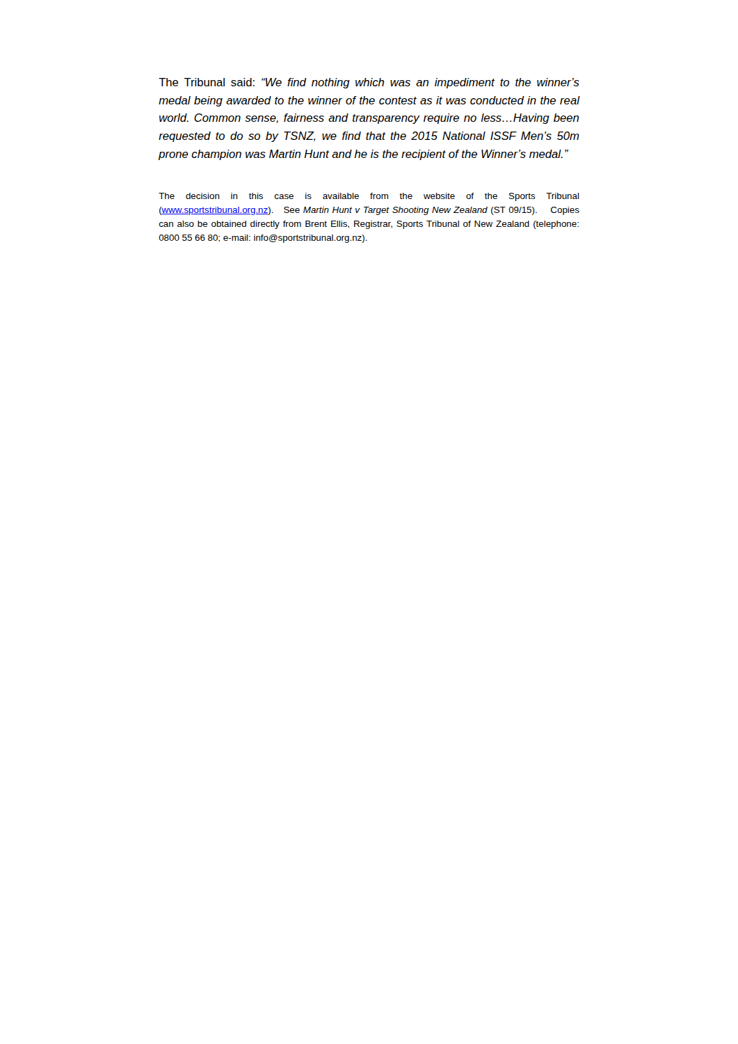The Tribunal said: “We find nothing which was an impediment to the winner’s medal being awarded to the winner of the contest as it was conducted in the real world. Common sense, fairness and transparency require no less…Having been requested to do so by TSNZ, we find that the 2015 National ISSF Men’s 50m prone champion was Martin Hunt and he is the recipient of the Winner’s medal.”
The decision in this case is available from the website of the Sports Tribunal (www.sportstribunal.org.nz). See Martin Hunt v Target Shooting New Zealand (ST 09/15). Copies can also be obtained directly from Brent Ellis, Registrar, Sports Tribunal of New Zealand (telephone: 0800 55 66 80; e-mail: info@sportstribunal.org.nz).